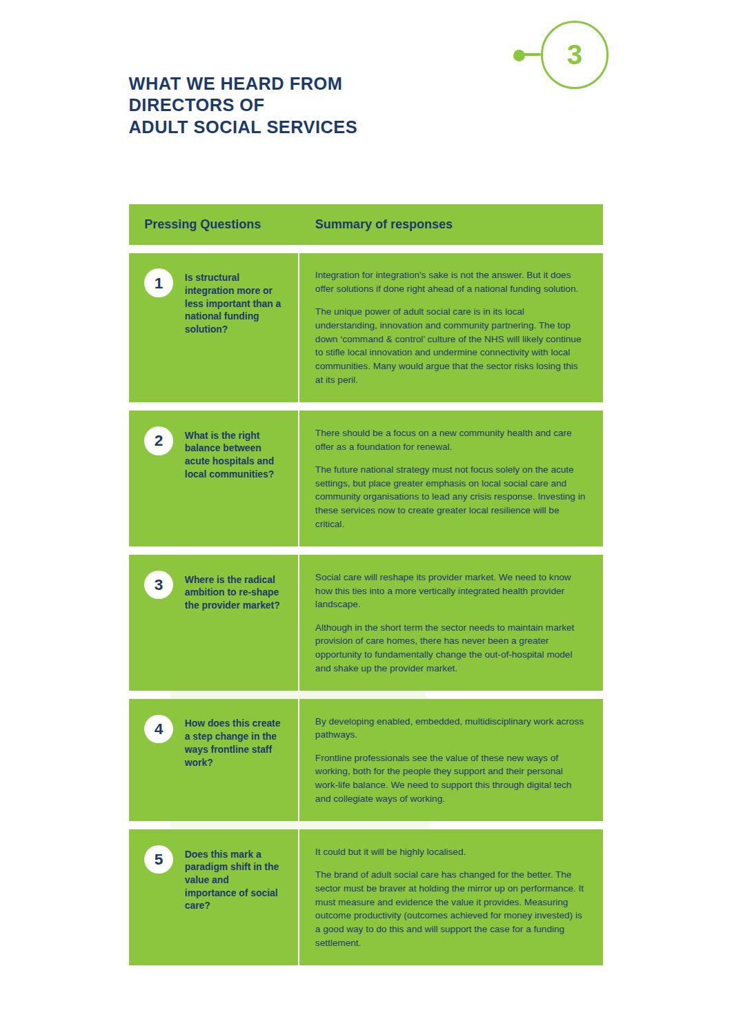3
What we heard from directors of
adult social services
| Pressing Questions | Summary of responses |
| --- | --- |
| 1 Is structural integration more or less important than a national funding solution? | Integration for integration's sake is not the answer. But it does offer solutions if done right ahead of a national funding solution. The unique power of adult social care is in its local understanding, innovation and community partnering. The top down ‘command & control’ culture of the NHS will likely continue to stifle local innovation and undermine connectivity with local communities. Many would argue that the sector risks losing this at its peril. |
| 2 What is the right balance between acute hospitals and local communities? | There should be a focus on a new community health and care offer as a foundation for renewal. The future national strategy must not focus solely on the acute settings, but place greater emphasis on local social care and community organisations to lead any crisis response. Investing in these services now to create greater local resilience will be critical. |
| 3 Where is the radical ambition to re-shape the provider market? | Social care will reshape its provider market. We need to know how this ties into a more vertically integrated health provider landscape. Although in the short term the sector needs to maintain market provision of care homes, there has never been a greater opportunity to fundamentally change the out-of-hospital model and shake up the provider market. |
| 4 How does this create a step change in the ways frontline staff work? | By developing enabled, embedded, multidisciplinary work across pathways. Frontline professionals see the value of these new ways of working, both for the people they support and their personal work-life balance. We need to support this through digital tech and collegiate ways of working. |
| 5 Does this mark a paradigm shift in the value and importance of social care? | It could but it will be highly localised. The brand of adult social care has changed for the better. The sector must be braver at holding the mirror up on performance. It must measure and evidence the value it provides. Measuring outcome productivity (outcomes achieved for money invested) is a good way to do this and will support the case for a funding settlement. |